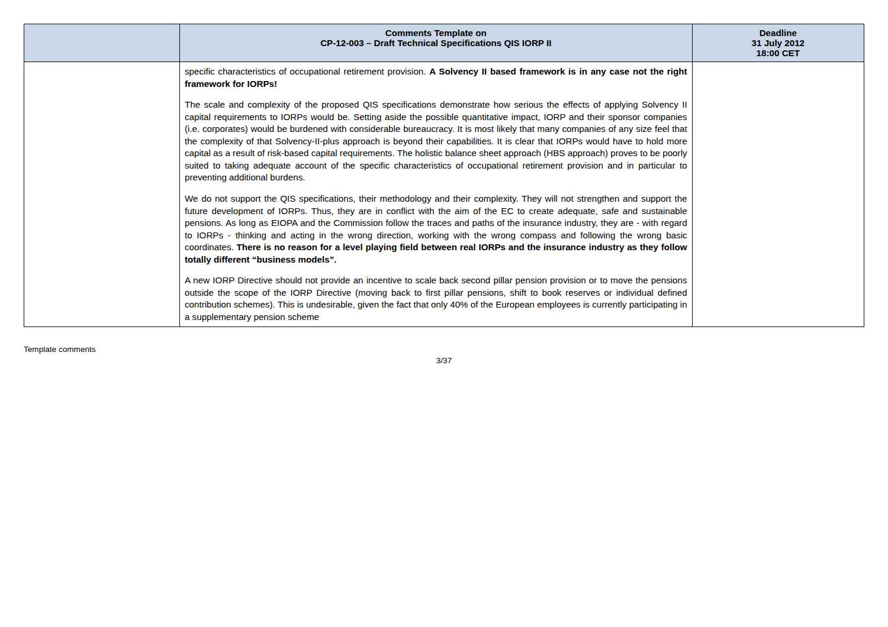| | Comments Template on CP-12-003 – Draft Technical Specifications QIS IORP II | Deadline 31 July 2012 18:00 CET |
| --- | --- | --- |
| | specific characteristics of occupational retirement provision. A Solvency II based framework is in any case not the right framework for IORPs! The scale and complexity of the proposed QIS specifications demonstrate how serious the effects of applying Solvency II capital requirements to IORPs would be. Setting aside the possible quantitative impact, IORP and their sponsor companies (i.e. corporates) would be burdened with considerable bureaucracy. It is most likely that many companies of any size feel that the complexity of that Solvency-II-plus approach is beyond their capabilities. It is clear that IORPs would have to hold more capital as a result of risk-based capital requirements. The holistic balance sheet approach (HBS approach) proves to be poorly suited to taking adequate account of the specific characteristics of occupational retirement provision and in particular to preventing additional burdens. We do not support the QIS specifications, their methodology and their complexity. They will not strengthen and support the future development of IORPs. Thus, they are in conflict with the aim of the EC to create adequate, safe and sustainable pensions. As long as EIOPA and the Commission follow the traces and paths of the insurance industry, they are - with regard to IORPs - thinking and acting in the wrong direction, working with the wrong compass and following the wrong basic coordinates. There is no reason for a level playing field between real IORPs and the insurance industry as they follow totally different “business models”. A new IORP Directive should not provide an incentive to scale back second pillar pension provision or to move the pensions outside the scope of the IORP Directive (moving back to first pillar pensions, shift to book reserves or individual defined contribution schemes). This is undesirable, given the fact that only 40% of the European employees is currently participating in a supplementary pension scheme | |
Template comments
3/37